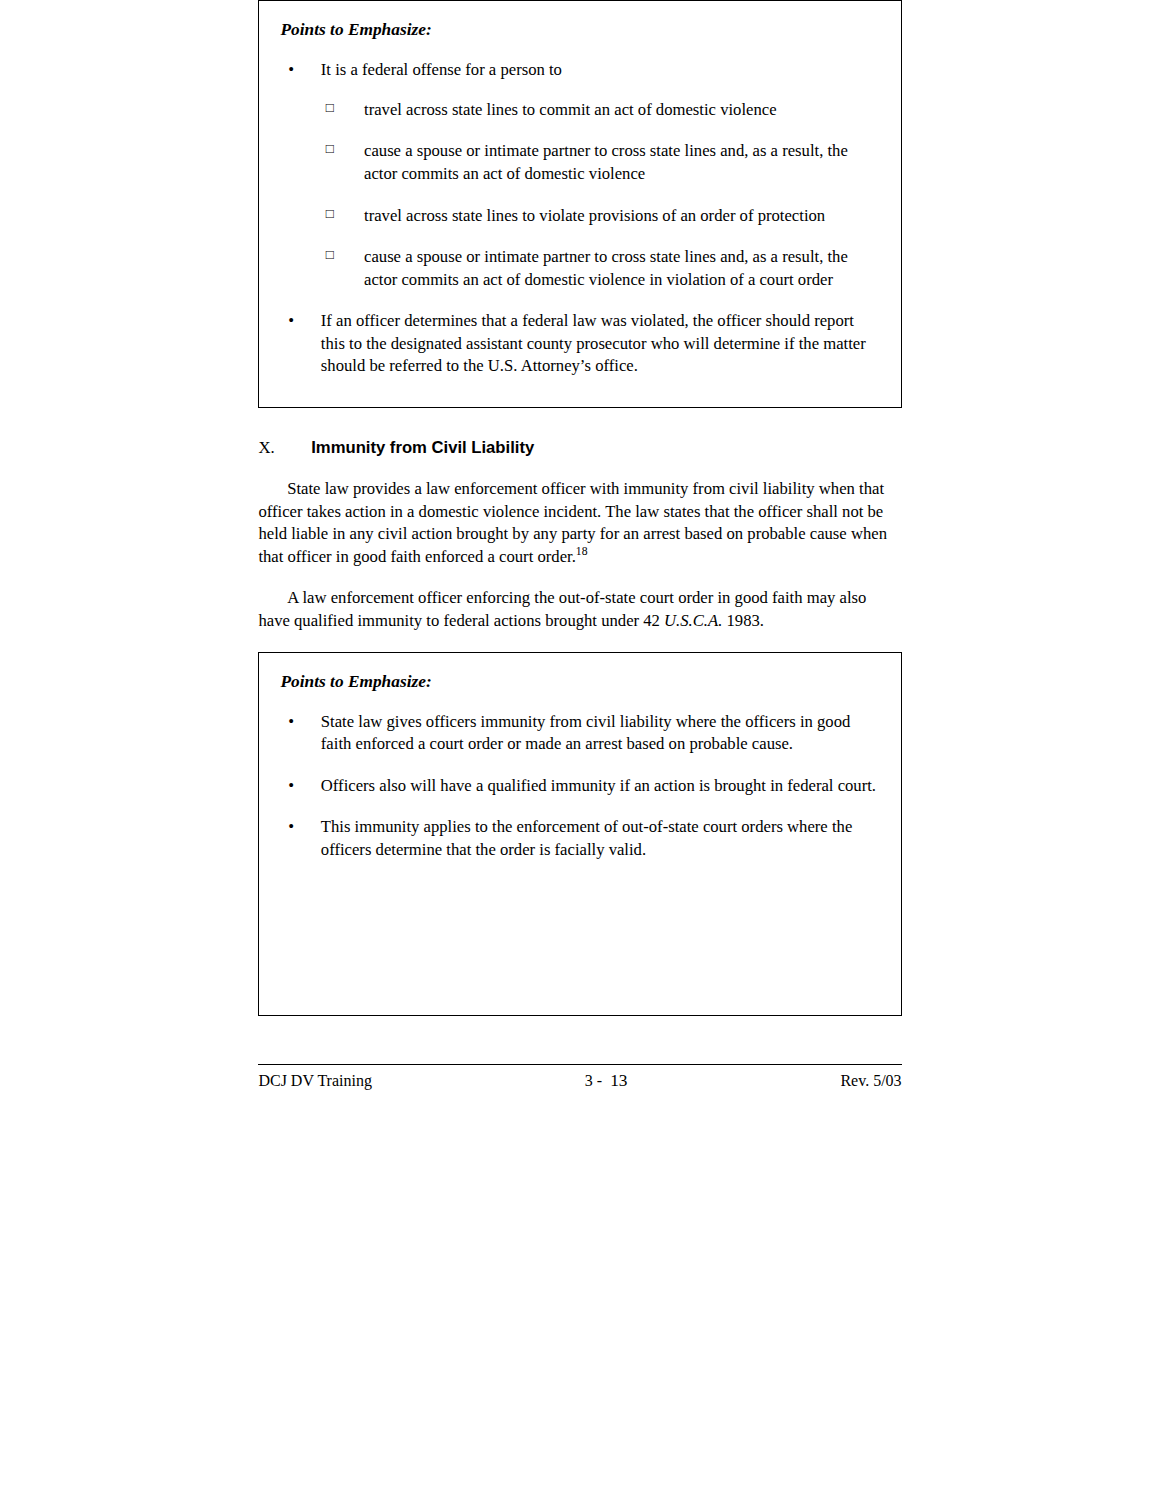Points to Emphasize:
It is a federal offense for a person to
travel across state lines to commit an act of domestic violence
cause a spouse or intimate partner to cross state lines and, as a result, the actor commits an act of domestic violence
travel across state lines to violate provisions of an order of protection
cause a spouse or intimate partner to cross state lines and, as a result, the actor commits an act of domestic violence in violation of a court order
If an officer determines that a federal law was violated, the officer should report this to the designated assistant county prosecutor who will determine if the matter should be referred to the U.S. Attorney’s office.
X.
Immunity from Civil Liability
State law provides a law enforcement officer with immunity from civil liability when that officer takes action in a domestic violence incident. The law states that the officer shall not be held liable in any civil action brought by any party for an arrest based on probable cause when that officer in good faith enforced a court order.18
A law enforcement officer enforcing the out-of-state court order in good faith may also have qualified immunity to federal actions brought under 42 U.S.C.A. 1983.
Points to Emphasize:
State law gives officers immunity from civil liability where the officers in good faith enforced a court order or made an arrest based on probable cause.
Officers also will have a qualified immunity if an action is brought in federal court.
This immunity applies to the enforcement of out-of-state court orders where the officers determine that the order is facially valid.
DCJ DV Training
3 - 13
Rev. 5/03